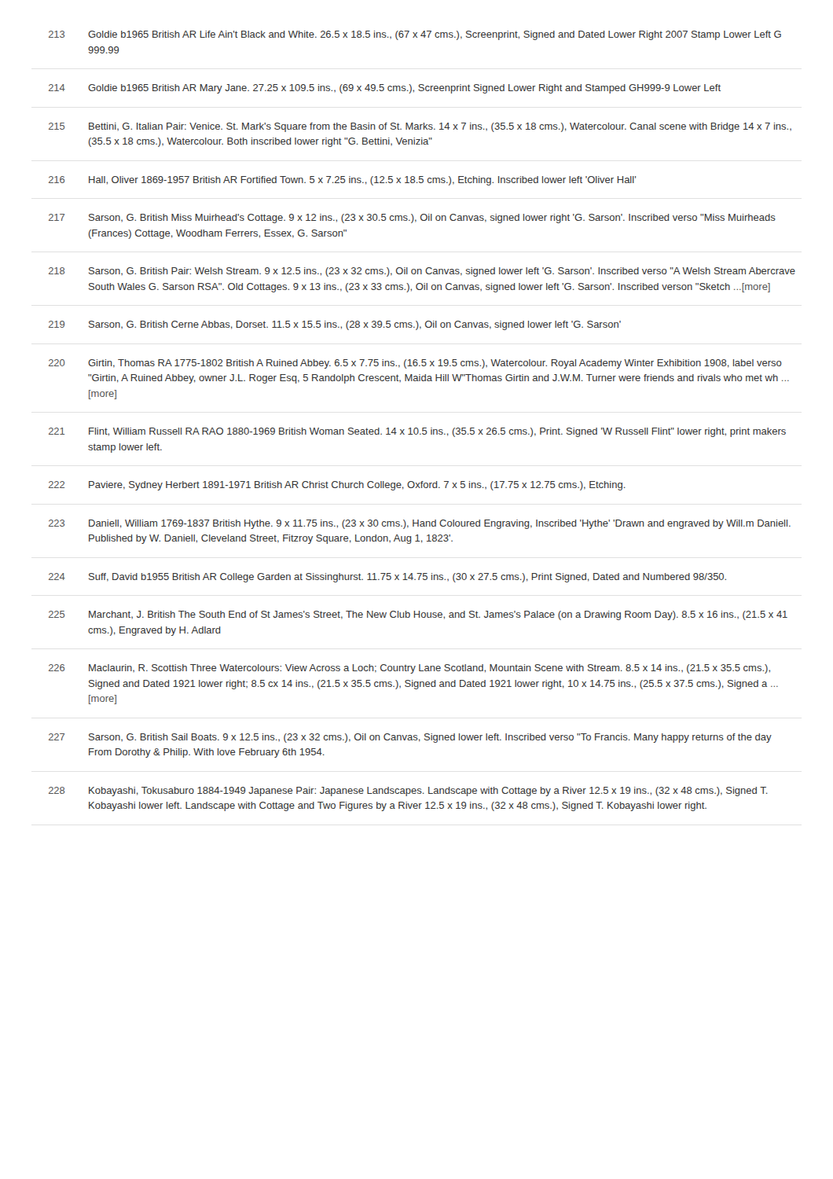| 213 | Goldie b1965 British AR Life Ain't Black and White. 26.5 x 18.5 ins., (67 x 47 cms.), Screenprint, Signed and Dated Lower Right 2007 Stamp Lower Left G 999.99 |
| 214 | Goldie b1965 British AR Mary Jane. 27.25 x 109.5 ins., (69 x 49.5 cms.), Screenprint Signed Lower Right and Stamped GH999-9 Lower Left |
| 215 | Bettini, G. Italian Pair: Venice. St. Mark's Square from the Basin of St. Marks. 14 x 7 ins., (35.5 x 18 cms.), Watercolour. Canal scene with Bridge 14 x 7 ins., (35.5 x 18 cms.), Watercolour. Both inscribed lower right "G. Bettini, Venizia" |
| 216 | Hall, Oliver 1869-1957 British AR Fortified Town. 5 x 7.25 ins., (12.5 x 18.5 cms.), Etching. Inscribed lower left 'Oliver Hall' |
| 217 | Sarson, G. British Miss Muirhead's Cottage. 9 x 12 ins., (23 x 30.5 cms.), Oil on Canvas, signed lower right 'G. Sarson'. Inscribed verso "Miss Muirheads (Frances) Cottage, Woodham Ferrers, Essex, G. Sarson" |
| 218 | Sarson, G. British Pair: Welsh Stream. 9 x 12.5 ins., (23 x 32 cms.), Oil on Canvas, signed lower left 'G. Sarson'. Inscribed verso "A Welsh Stream Abercrave South Wales G. Sarson RSA". Old Cottages. 9 x 13 ins., (23 x 33 cms.), Oil on Canvas, signed lower left 'G. Sarson'. Inscribed verson "Sketch ...[more] |
| 219 | Sarson, G. British Cerne Abbas, Dorset. 11.5 x 15.5 ins., (28 x 39.5 cms.), Oil on Canvas, signed lower left 'G. Sarson' |
| 220 | Girtin, Thomas RA 1775-1802 British A Ruined Abbey. 6.5 x 7.75 ins., (16.5 x 19.5 cms.), Watercolour. Royal Academy Winter Exhibition 1908, label verso "Girtin, A Ruined Abbey, owner J.L. Roger Esq, 5 Randolph Crescent, Maida Hill W"Thomas Girtin and J.W.M. Turner were friends and rivals who met wh ...[more] |
| 221 | Flint, William Russell RA RAO 1880-1969 British Woman Seated. 14 x 10.5 ins., (35.5 x 26.5 cms.), Print. Signed 'W Russell Flint" lower right, print makers stamp lower left. |
| 222 | Paviere, Sydney Herbert 1891-1971 British AR Christ Church College, Oxford. 7 x 5 ins., (17.75 x 12.75 cms.), Etching. |
| 223 | Daniell, William 1769-1837 British Hythe. 9 x 11.75 ins., (23 x 30 cms.), Hand Coloured Engraving, Inscribed 'Hythe' 'Drawn and engraved by Will.m Daniell. Published by W. Daniell, Cleveland Street, Fitzroy Square, London, Aug 1, 1823'. |
| 224 | Suff, David b1955 British AR College Garden at Sissinghurst. 11.75 x 14.75 ins., (30 x 27.5 cms.), Print Signed, Dated and Numbered 98/350. |
| 225 | Marchant, J. British The South End of St James's Street, The New Club House, and St. James's Palace (on a Drawing Room Day). 8.5 x 16 ins., (21.5 x 41 cms.), Engraved by H. Adlard |
| 226 | Maclaurin, R. Scottish Three Watercolours: View Across a Loch; Country Lane Scotland, Mountain Scene with Stream. 8.5 x 14 ins., (21.5 x 35.5 cms.), Signed and Dated 1921 lower right; 8.5 cx 14 ins., (21.5 x 35.5 cms.), Signed and Dated 1921 lower right, 10 x 14.75 ins., (25.5 x 37.5 cms.), Signed a ...[more] |
| 227 | Sarson, G. British Sail Boats. 9 x 12.5 ins., (23 x 32 cms.), Oil on Canvas, Signed lower left. Inscribed verso "To Francis. Many happy returns of the day From Dorothy & Philip. With love February 6th 1954. |
| 228 | Kobayashi, Tokusaburo 1884-1949 Japanese Pair: Japanese Landscapes. Landscape with Cottage by a River 12.5 x 19 ins., (32 x 48 cms.), Signed T. Kobayashi lower left. Landscape with Cottage and Two Figures by a River 12.5 x 19 ins., (32 x 48 cms.), Signed T. Kobayashi lower right. |